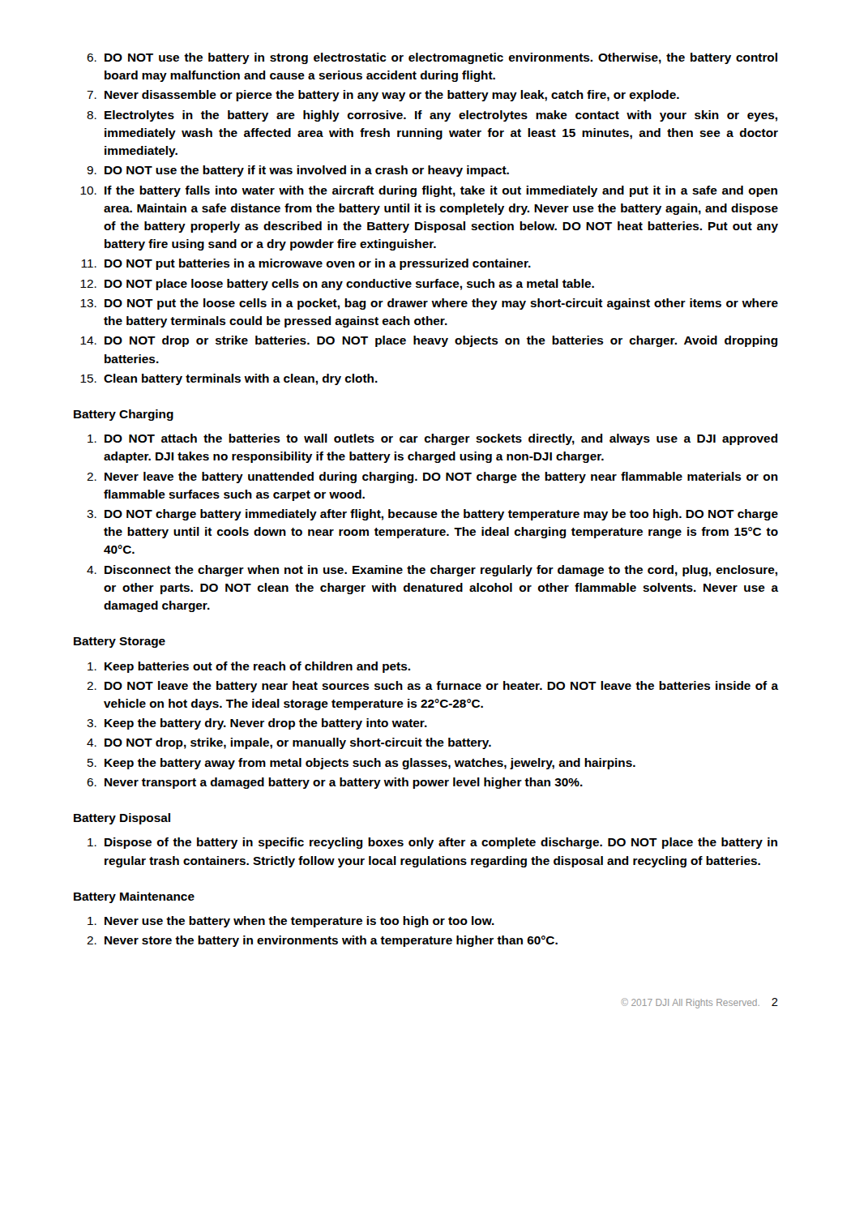DO NOT use the battery in strong electrostatic or electromagnetic environments. Otherwise, the battery control board may malfunction and cause a serious accident during flight.
Never disassemble or pierce the battery in any way or the battery may leak, catch fire, or explode.
Electrolytes in the battery are highly corrosive. If any electrolytes make contact with your skin or eyes, immediately wash the affected area with fresh running water for at least 15 minutes, and then see a doctor immediately.
DO NOT use the battery if it was involved in a crash or heavy impact.
If the battery falls into water with the aircraft during flight, take it out immediately and put it in a safe and open area. Maintain a safe distance from the battery until it is completely dry. Never use the battery again, and dispose of the battery properly as described in the Battery Disposal section below. DO NOT heat batteries. Put out any battery fire using sand or a dry powder fire extinguisher.
DO NOT put batteries in a microwave oven or in a pressurized container.
DO NOT place loose battery cells on any conductive surface, such as a metal table.
DO NOT put the loose cells in a pocket, bag or drawer where they may short-circuit against other items or where the battery terminals could be pressed against each other.
DO NOT drop or strike batteries. DO NOT place heavy objects on the batteries or charger. Avoid dropping batteries.
Clean battery terminals with a clean, dry cloth.
Battery Charging
DO NOT attach the batteries to wall outlets or car charger sockets directly, and always use a DJI approved adapter. DJI takes no responsibility if the battery is charged using a non-DJI charger.
Never leave the battery unattended during charging. DO NOT charge the battery near flammable materials or on flammable surfaces such as carpet or wood.
DO NOT charge battery immediately after flight, because the battery temperature may be too high. DO NOT charge the battery until it cools down to near room temperature. The ideal charging temperature range is from 15°C to 40°C.
Disconnect the charger when not in use. Examine the charger regularly for damage to the cord, plug, enclosure, or other parts. DO NOT clean the charger with denatured alcohol or other flammable solvents. Never use a damaged charger.
Battery Storage
Keep batteries out of the reach of children and pets.
DO NOT leave the battery near heat sources such as a furnace or heater. DO NOT leave the batteries inside of a vehicle on hot days. The ideal storage temperature is 22°C-28°C.
Keep the battery dry. Never drop the battery into water.
DO NOT drop, strike, impale, or manually short-circuit the battery.
Keep the battery away from metal objects such as glasses, watches, jewelry, and hairpins.
Never transport a damaged battery or a battery with power level higher than 30%.
Battery Disposal
Dispose of the battery in specific recycling boxes only after a complete discharge. DO NOT place the battery in regular trash containers. Strictly follow your local regulations regarding the disposal and recycling of batteries.
Battery Maintenance
Never use the battery when the temperature is too high or too low.
Never store the battery in environments with a temperature higher than 60°C.
© 2017 DJI All Rights Reserved.2